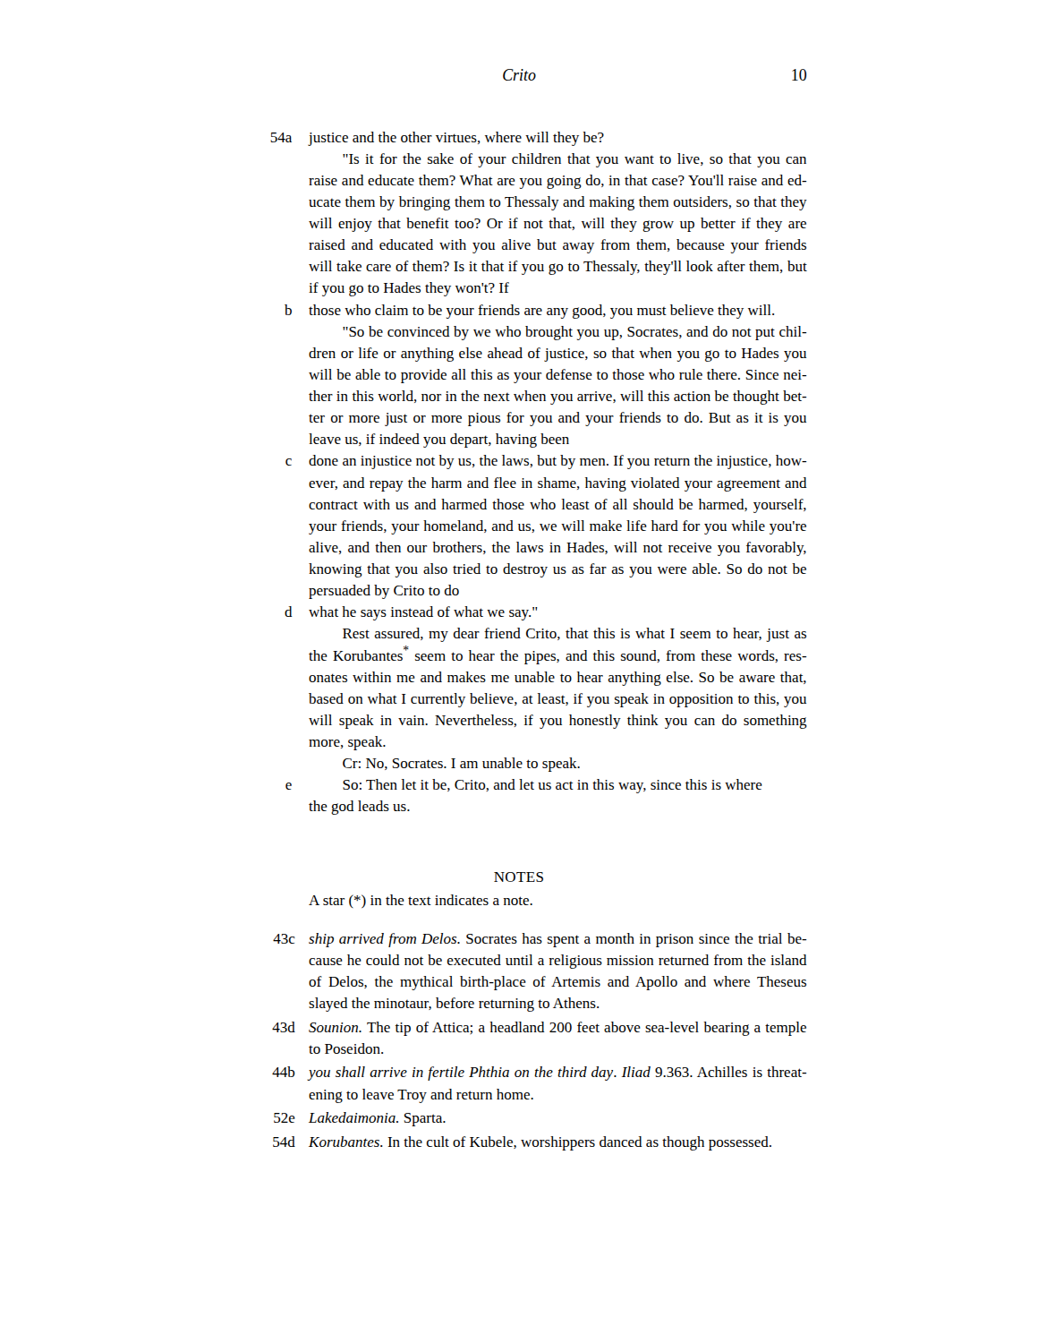Crito 10
54a
justice and the other virtues, where will they be?
"Is it for the sake of your children that you want to live, so that you can raise and educate them? What are you going do, in that case? You'll raise and educate them by bringing them to Thessaly and making them outsiders, so that they will enjoy that benefit too? Or if not that, will they grow up better if they are raised and educated with you alive but away from them, because your friends will take care of them? Is it that if you go to Thessaly, they'll look after them, but if you go to Hades they won't? If
b
those who claim to be your friends are any good, you must believe they will.
"So be convinced by we who brought you up, Socrates, and do not put children or life or anything else ahead of justice, so that when you go to Hades you will be able to provide all this as your defense to those who rule there. Since neither in this world, nor in the next when you arrive, will this action be thought better or more just or more pious for you and your friends to do. But as it is you leave us, if indeed you depart, having been
c
done an injustice not by us, the laws, but by men. If you return the injustice, however, and repay the harm and flee in shame, having violated your agreement and contract with us and harmed those who least of all should be harmed, yourself, your friends, your homeland, and us, we will make life hard for you while you're alive, and then our brothers, the laws in Hades, will not receive you favorably, knowing that you also tried to destroy us as far as you were able. So do not be persuaded by Crito to do
d
what he says instead of what we say."
Rest assured, my dear friend Crito, that this is what I seem to hear, just as the Korubantes* seem to hear the pipes, and this sound, from these words, resonates within me and makes me unable to hear anything else. So be aware that, based on what I currently believe, at least, if you speak in opposition to this, you will speak in vain. Nevertheless, if you honestly think you can do something more, speak.
Cr: No, Socrates. I am unable to speak.
e
So: Then let it be, Crito, and let us act in this way, since this is where
the god leads us.
NOTES
A star (*) in the text indicates a note.
43c
ship arrived from Delos. Socrates has spent a month in prison since the trial because he could not be executed until a religious mission returned from the island of Delos, the mythical birth-place of Artemis and Apollo and where Theseus slayed the minotaur, before returning to Athens.
43d
Sounion. The tip of Attica; a headland 200 feet above sea-level bearing a temple to Poseidon.
44b
you shall arrive in fertile Phthia on the third day. Iliad 9.363. Achilles is threatening to leave Troy and return home.
52e
Lakedaimonia. Sparta.
54d
Korubantes. In the cult of Kubele, worshippers danced as though possessed.